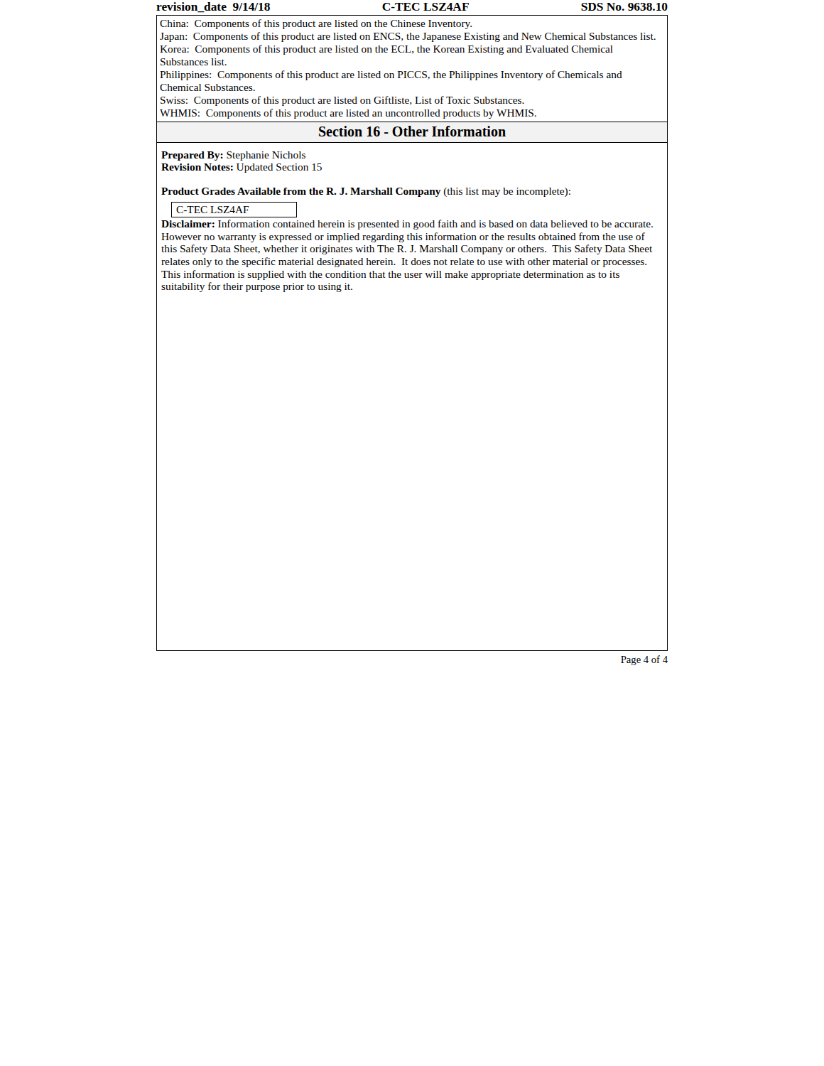revision_date 9/14/18 C-TEC LSZ4AF SDS No. 9638.10
China: Components of this product are listed on the Chinese Inventory.
Japan: Components of this product are listed on ENCS, the Japanese Existing and New Chemical Substances list.
Korea: Components of this product are listed on the ECL, the Korean Existing and Evaluated Chemical Substances list.
Philippines: Components of this product are listed on PICCS, the Philippines Inventory of Chemicals and Chemical Substances.
Swiss: Components of this product are listed on Giftliste, List of Toxic Substances.
WHMIS: Components of this product are listed an uncontrolled products by WHMIS.
Section 16 - Other Information
Prepared By: Stephanie Nichols
Revision Notes: Updated Section 15
Product Grades Available from the R. J. Marshall Company (this list may be incomplete):
C-TEC LSZ4AF
Disclaimer: Information contained herein is presented in good faith and is based on data believed to be accurate. However no warranty is expressed or implied regarding this information or the results obtained from the use of this Safety Data Sheet, whether it originates with The R. J. Marshall Company or others. This Safety Data Sheet relates only to the specific material designated herein. It does not relate to use with other material or processes. This information is supplied with the condition that the user will make appropriate determination as to its suitability for their purpose prior to using it.
Page 4 of 4